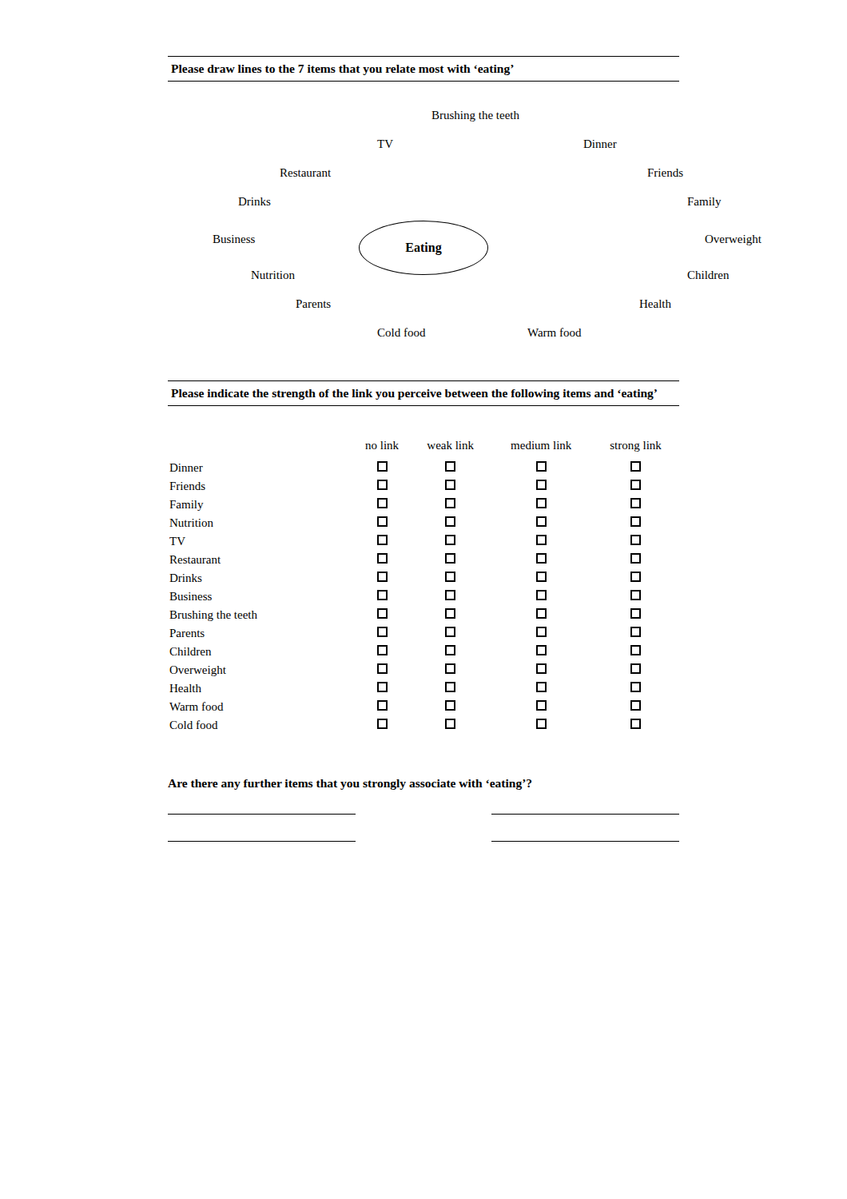Please draw lines to the 7 items that you relate most with ‘eating’
Brushing the teeth TV Dinner Restaurant Friends Drinks Family Business Overweight Nutrition Children Parents Health Cold food Warm food
Eating
Please indicate the strength of the link you perceive between the following items and ‘eating’
| | no link | weak link | medium link | strong link |
| --- | --- | --- | --- | --- |
| Dinner | | | | |
| Friends | | | | |
| Family | | | | |
| Nutrition | | | | |
| TV | | | | |
| Restaurant | | | | |
| Drinks | | | | |
| Business | | | | |
| Brushing the teeth | | | | |
| Parents | | | | |
| Children | | | | |
| Overweight | | | | |
| Health | | | | |
| Warm food | | | | |
| Cold food | | | | |
Are there any further items that you strongly associate with ‘eating’?